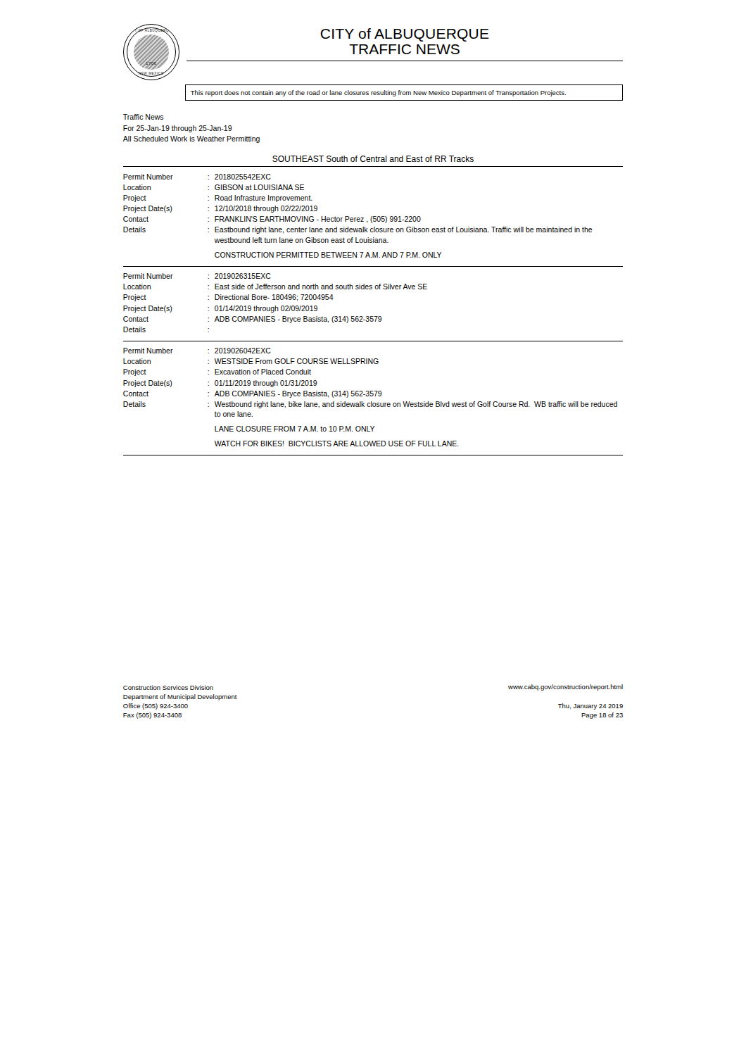CITY OF ALBUQUERQUE
1706
NEW MEXICO
CITY of ALBUQUERQUE
TRAFFIC NEWS
This report does not contain any of the road or lane closures resulting from New Mexico Department of Transportation Projects.
Traffic News
For 25-Jan-19 through 25-Jan-19
All Scheduled Work is Weather Permitting
SOUTHEAST South of Central and East of RR Tracks
| Permit Number | : | 2018025542EXC |
| Location | : | GIBSON at LOUISIANA SE |
| Project | : | Road Infrasture Improvement. |
| Project Date(s) | : | 12/10/2018 through 02/22/2019 |
| Contact | : | FRANKLIN'S EARTHMOVING - Hector Perez , (505) 991-2200 |
| Details | : | Eastbound right lane, center lane and sidewalk closure on Gibson east of Louisiana. Traffic will be maintained in the westbound left turn lane on Gibson east of Louisiana. CONSTRUCTION PERMITTED BETWEEN 7 A.M. AND 7 P.M. ONLY |
| Permit Number | : | 2019026315EXC |
| Location | : | East side of Jefferson and north and south sides of Silver Ave SE |
| Project | : | Directional Bore- 180496; 72004954 |
| Project Date(s) | : | 01/14/2019 through 02/09/2019 |
| Contact | : | ADB COMPANIES - Bryce Basista, (314) 562-3579 |
| Details | : | |
| Permit Number | : | 2019026042EXC |
| Location | : | WESTSIDE From GOLF COURSE WELLSPRING |
| Project | : | Excavation of Placed Conduit |
| Project Date(s) | : | 01/11/2019 through 01/31/2019 |
| Contact | : | ADB COMPANIES - Bryce Basista, (314) 562-3579 |
| Details | : | Westbound right lane, bike lane, and sidewalk closure on Westside Blvd west of Golf Course Rd. WB traffic will be reduced to one lane. LANE CLOSURE FROM 7 A.M. to 10 P.M. ONLY WATCH FOR BIKES! BICYCLISTS ARE ALLOWED USE OF FULL LANE. |
Construction Services Division
Department of Municipal Development
Office (505) 924-3400
Fax (505) 924-3408
www.cabq.gov/construction/report.html
Thu, January 24 2019
Page 18 of 23